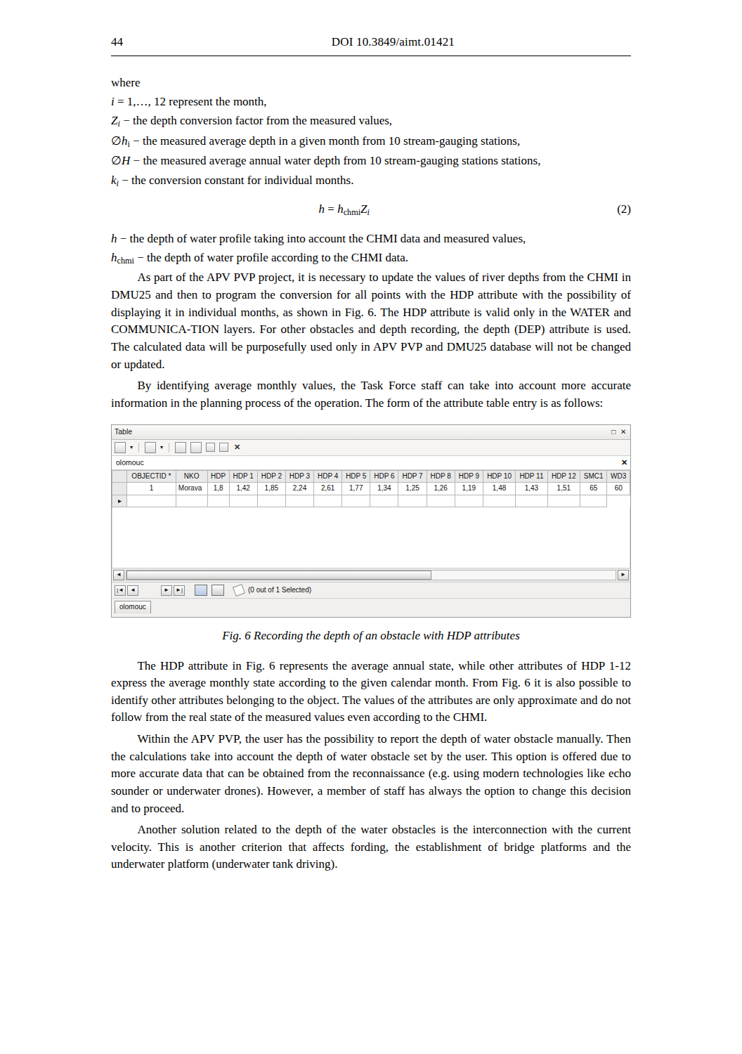44
DOI 10.3849/aimt.01421
where
i = 1,…, 12 represent the month,
Zi − the depth conversion factor from the measured values,
∅hi − the measured average depth in a given month from 10 stream-gauging stations,
∅H − the measured average annual water depth from 10 stream-gauging stations stations,
ki − the conversion constant for individual months.
h = hchmi Zi
(2)
h − the depth of water profile taking into account the CHMI data and measured values,
hchmi − the depth of water profile according to the CHMI data.
As part of the APV PVP project, it is necessary to update the values of river depths from the CHMI in DMU25 and then to program the conversion for all points with the HDP attribute with the possibility of displaying it in individual months, as shown in Fig. 6. The HDP attribute is valid only in the WATER and COMMUNICA-TION layers. For other obstacles and depth recording, the depth (DEP) attribute is used. The calculated data will be purposefully used only in APV PVP and DMU25 database will not be changed or updated.
By identifying average monthly values, the Task Force staff can take into account more accurate information in the planning process of the operation. The form of the attribute table entry is as follows:
Table
□ ✕
▾ ▾ ✕
olomouc
✕
| | OBJECTID * | NKO | HDP | HDP 1 | HDP 2 | HDP 3 | HDP 4 | HDP 5 | HDP 6 | HDP 7 | HDP 8 | HDP 9 | HDP 10 | HDP 11 | HDP 12 | SMC1 | WD3 |
| --- | --- | --- | --- | --- | --- | --- | --- | --- | --- | --- | --- | --- | --- | --- | --- | --- | --- |
| | 1 | Morava | 1,8 | 1,42 | 1,85 | 2,24 | 2,61 | 1,77 | 1,34 | 1,25 | 1,26 | 1,19 | 1,48 | 1,43 | 1,51 | 65 | 60 |
| ▸ | | | | | | | | | | | | | | | | |
◄
►
|◄◄
►►|
(0 out of 1 Selected)
olomouc
Fig. 6 Recording the depth of an obstacle with HDP attributes
The HDP attribute in Fig. 6 represents the average annual state, while other attributes of HDP 1-12 express the average monthly state according to the given calendar month. From Fig. 6 it is also possible to identify other attributes belonging to the object. The values of the attributes are only approximate and do not follow from the real state of the measured values even according to the CHMI.
Within the APV PVP, the user has the possibility to report the depth of water obstacle manually. Then the calculations take into account the depth of water obstacle set by the user. This option is offered due to more accurate data that can be obtained from the reconnaissance (e.g. using modern technologies like echo sounder or underwater drones). However, a member of staff has always the option to change this decision and to proceed.
Another solution related to the depth of the water obstacles is the interconnection with the current velocity. This is another criterion that affects fording, the establishment of bridge platforms and the underwater platform (underwater tank driving).